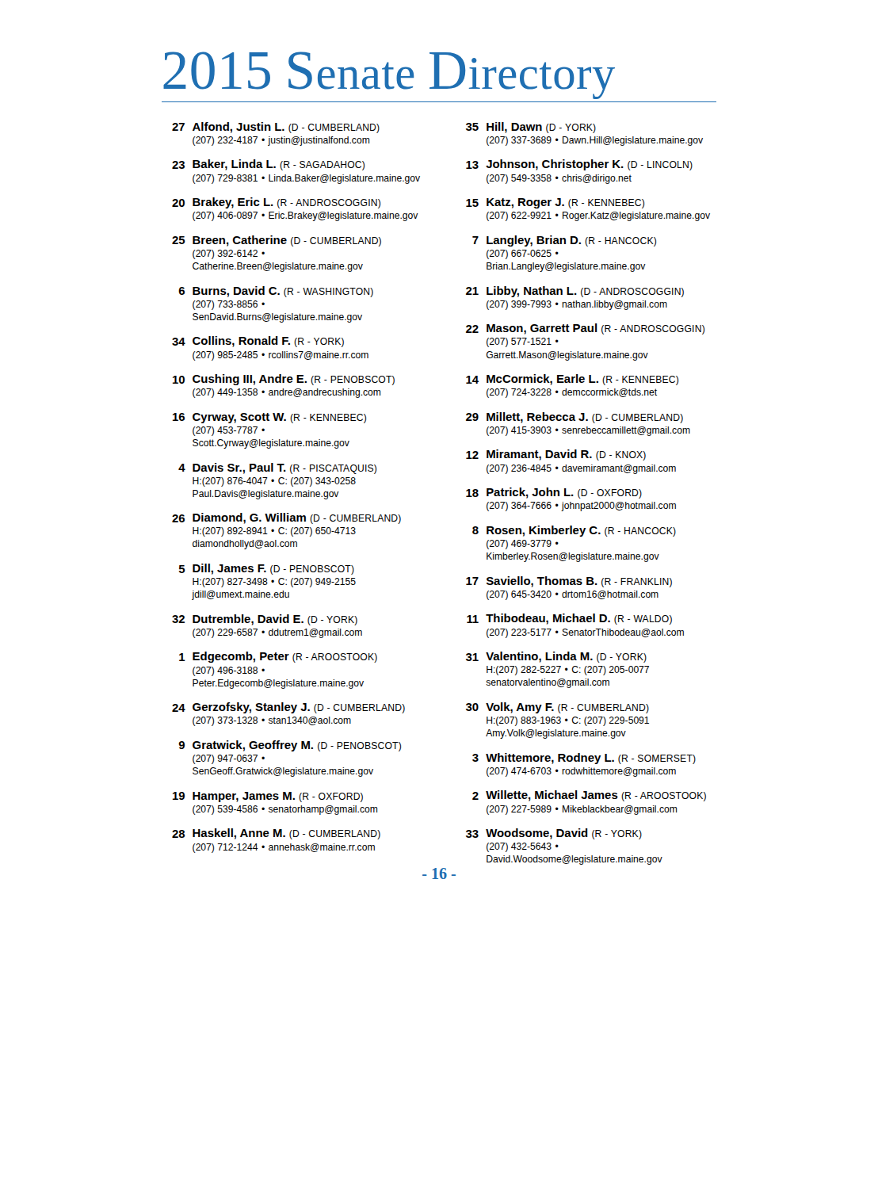2015 Senate Directory
27
Alfond, Justin L. (D - CUMBERLAND)
(207) 232-4187 • justin@justinalfond.com
23
Baker, Linda L. (R - SAGADAHOC)
(207) 729-8381 • Linda.Baker@legislature.maine.gov
20
Brakey, Eric L. (R - ANDROSCOGGIN)
(207) 406-0897 • Eric.Brakey@legislature.maine.gov
25
Breen, Catherine (D - CUMBERLAND)
(207) 392-6142 • Catherine.Breen@legislature.maine.gov
6
Burns, David C. (R - WASHINGTON)
(207) 733-8856 • SenDavid.Burns@legislature.maine.gov
34
Collins, Ronald F. (R - YORK)
(207) 985-2485 • rcollins7@maine.rr.com
10
Cushing III, Andre E. (R - PENOBSCOT)
(207) 449-1358 • andre@andrecushing.com
16
Cyrway, Scott W. (R - KENNEBEC)
(207) 453-7787 • Scott.Cyrway@legislature.maine.gov
4
Davis Sr., Paul T. (R - PISCATAQUIS)
H:(207) 876-4047 • C: (207) 343-0258
Paul.Davis@legislature.maine.gov
26
Diamond, G. William (D - CUMBERLAND)
H:(207) 892-8941 • C: (207) 650-4713
diamondhollyd@aol.com
5
Dill, James F. (D - PENOBSCOT)
H:(207) 827-3498 • C: (207) 949-2155
jdill@umext.maine.edu
32
Dutremble, David E. (D - YORK)
(207) 229-6587 • ddutrem1@gmail.com
1
Edgecomb, Peter (R - AROOSTOOK)
(207) 496-3188 • Peter.Edgecomb@legislature.maine.gov
24
Gerzofsky, Stanley J. (D - CUMBERLAND)
(207) 373-1328 • stan1340@aol.com
9
Gratwick, Geoffrey M. (D - PENOBSCOT)
(207) 947-0637 • SenGeoff.Gratwick@legislature.maine.gov
19
Hamper, James M. (R - OXFORD)
(207) 539-4586 • senatorhamp@gmail.com
28
Haskell, Anne M. (D - CUMBERLAND)
(207) 712-1244 • annehask@maine.rr.com
35
Hill, Dawn (D - YORK)
(207) 337-3689 • Dawn.Hill@legislature.maine.gov
13
Johnson, Christopher K. (D - LINCOLN)
(207) 549-3358 • chris@dirigo.net
15
Katz, Roger J. (R - KENNEBEC)
(207) 622-9921 • Roger.Katz@legislature.maine.gov
7
Langley, Brian D. (R - HANCOCK)
(207) 667-0625 • Brian.Langley@legislature.maine.gov
21
Libby, Nathan L. (D - ANDROSCOGGIN)
(207) 399-7993 • nathan.libby@gmail.com
22
Mason, Garrett Paul (R - ANDROSCOGGIN)
(207) 577-1521 • Garrett.Mason@legislature.maine.gov
14
McCormick, Earle L. (R - KENNEBEC)
(207) 724-3228 • demccormick@tds.net
29
Millett, Rebecca J. (D - CUMBERLAND)
(207) 415-3903 • senrebeccamillett@gmail.com
12
Miramant, David R. (D - KNOX)
(207) 236-4845 • davemiramant@gmail.com
18
Patrick, John L. (D - OXFORD)
(207) 364-7666 • johnpat2000@hotmail.com
8
Rosen, Kimberley C. (R - HANCOCK)
(207) 469-3779 • Kimberley.Rosen@legislature.maine.gov
17
Saviello, Thomas B. (R - FRANKLIN)
(207) 645-3420 • drtom16@hotmail.com
11
Thibodeau, Michael D. (R - WALDO)
(207) 223-5177 • SenatorThibodeau@aol.com
31
Valentino, Linda M. (D - YORK)
H:(207) 282-5227 • C: (207) 205-0077
senatorvalentino@gmail.com
30
Volk, Amy F. (R - CUMBERLAND)
H:(207) 883-1963 • C: (207) 229-5091
Amy.Volk@legislature.maine.gov
3
Whittemore, Rodney L. (R - SOMERSET)
(207) 474-6703 • rodwhittemore@gmail.com
2
Willette, Michael James (R - AROOSTOOK)
(207) 227-5989 • Mikeblackbear@gmail.com
33
Woodsome, David (R - YORK)
(207) 432-5643 • David.Woodsome@legislature.maine.gov
- 16 -